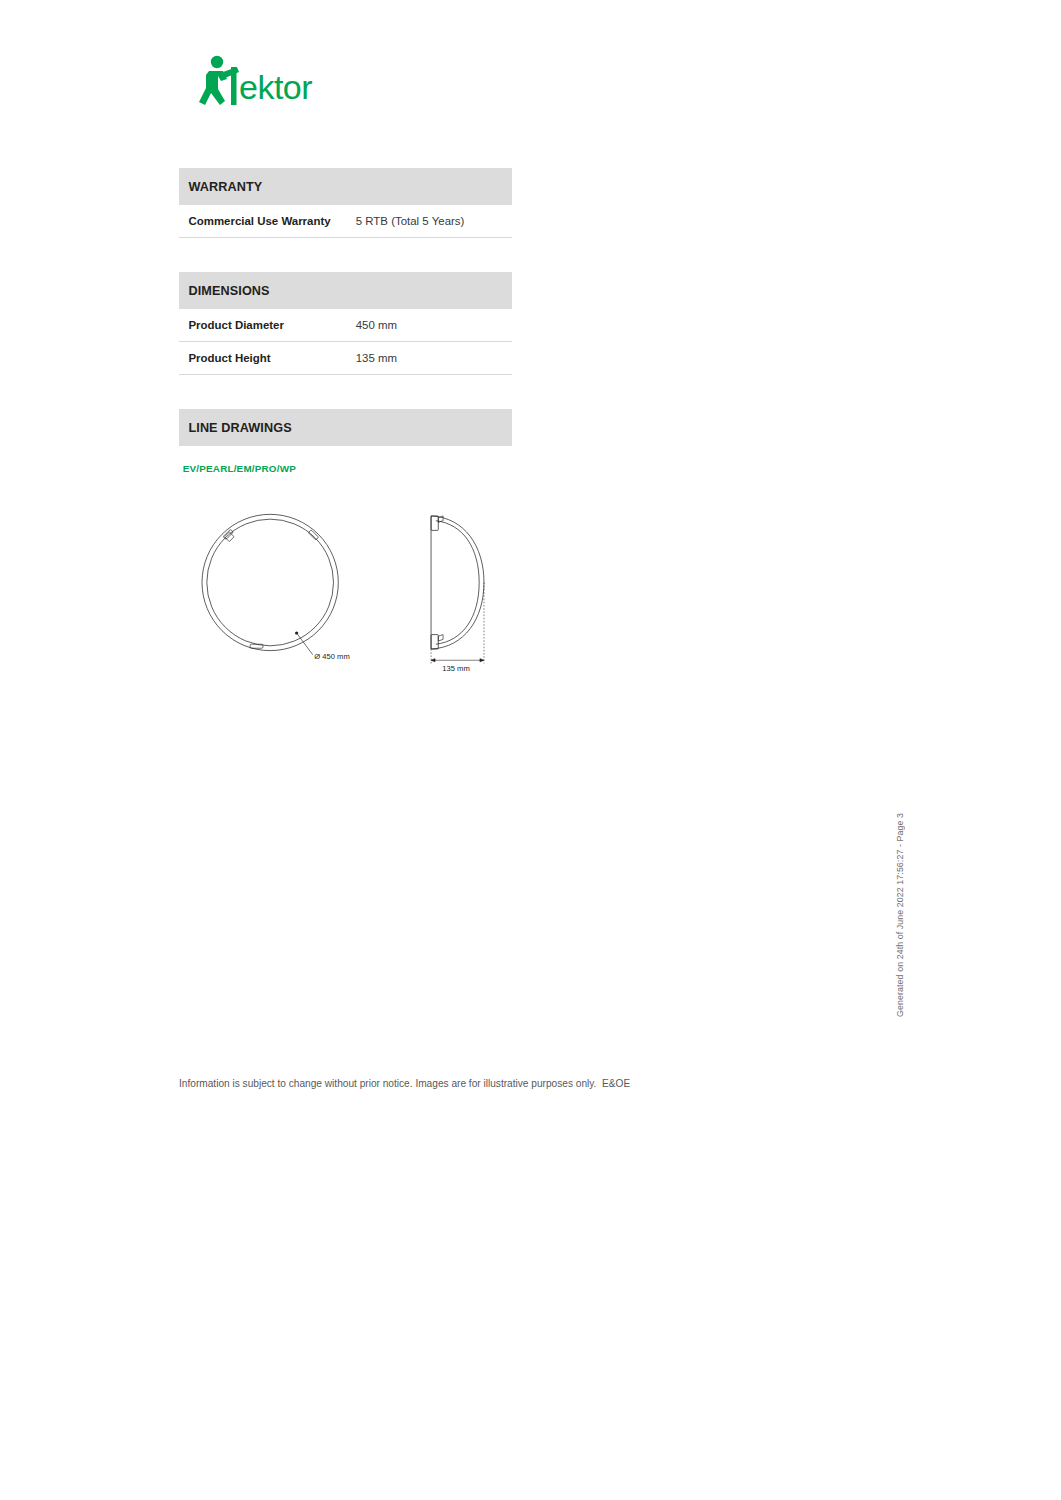ektor
WARRANTY
| Commercial Use Warranty | 5 RTB (Total 5 Years) |
DIMENSIONS
| Product Diameter | 450 mm |
| Product Height | 135 mm |
LINE DRAWINGS
EV/PEARL/EM/PRO/WP
Ø 450 mm 135 mm
Generated on 24th of June 2022 17:56:27 - Page 3
Information is subject to change without prior notice. Images are for illustrative purposes only. E&OE